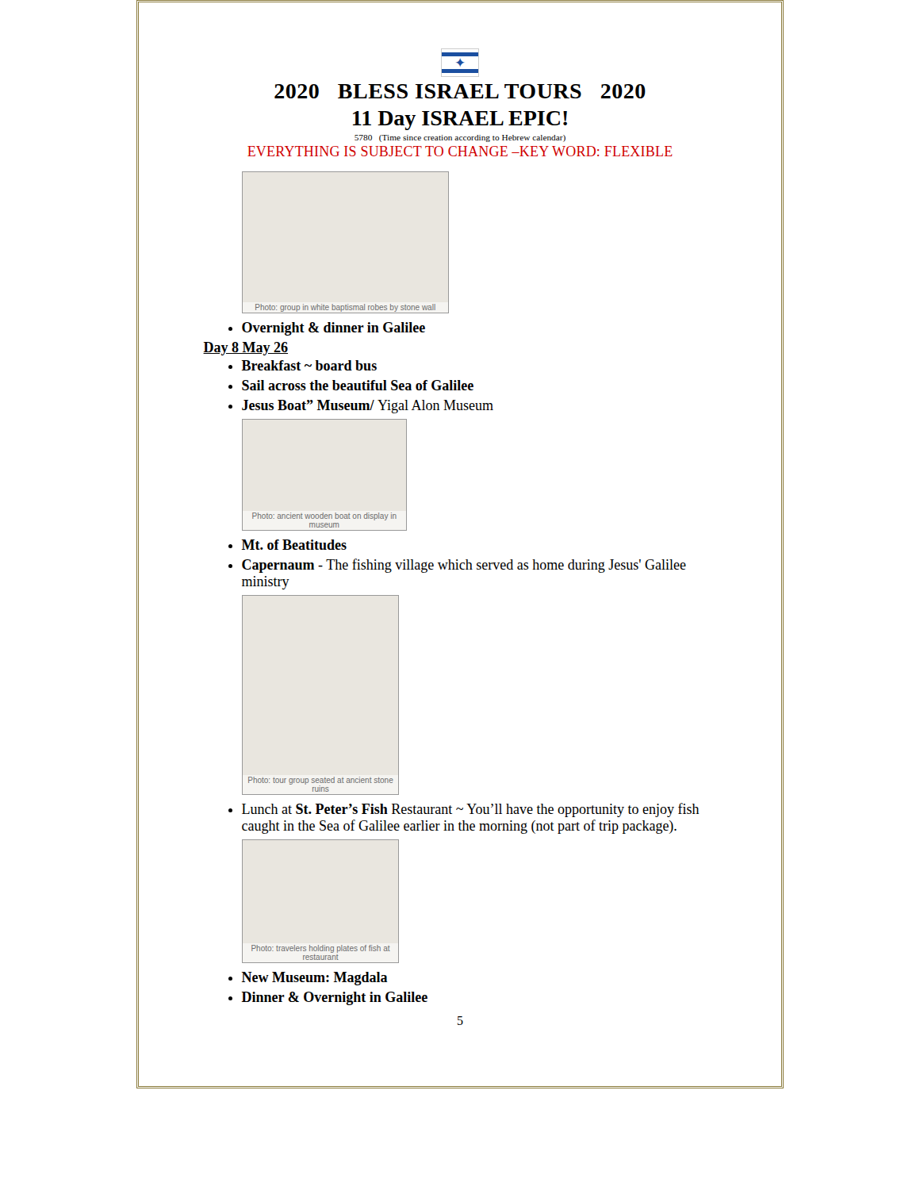✦
2020 BLESS ISRAEL TOURS 2020
11 Day ISRAEL EPIC!
5780 (Time since creation according to Hebrew calendar)
EVERYTHING IS SUBJECT TO CHANGE –KEY WORD: FLEXIBLE
Photo: group in white baptismal robes by stone wall
Overnight & dinner in Galilee
Day 8 May 26
Breakfast ~ board bus
Sail across the beautiful Sea of Galilee
Jesus Boat” Museum/ Yigal Alon Museum
Photo: ancient wooden boat on display in museum
Mt. of Beatitudes
Capernaum - The fishing village which served as home during Jesus' Galilee ministry
Photo: tour group seated at ancient stone ruins
Lunch at St. Peter’s Fish Restaurant ~ You’ll have the opportunity to enjoy fish caught in the Sea of Galilee earlier in the morning (not part of trip package).
Photo: travelers holding plates of fish at restaurant
New Museum: Magdala
Dinner & Overnight in Galilee
5